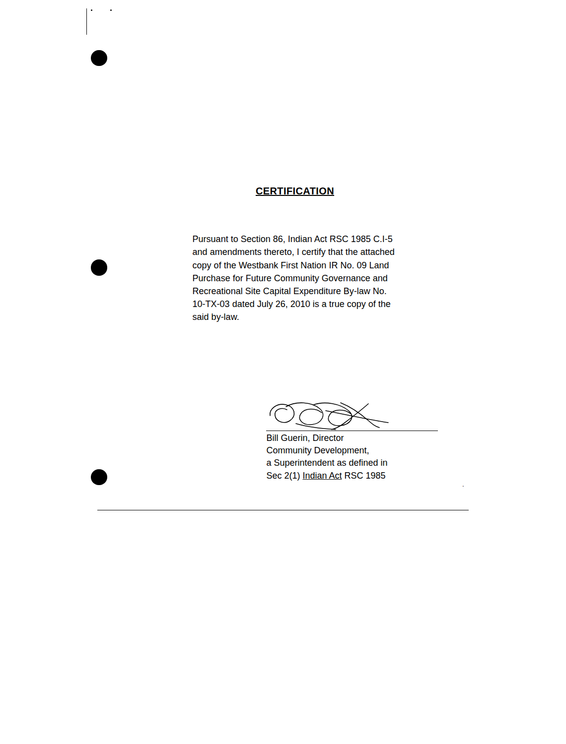CERTIFICATION
Pursuant to Section 86, Indian Act RSC 1985 C.I-5 and amendments thereto, I certify that the attached copy of the Westbank First Nation IR No. 09 Land Purchase for Future Community Governance and Recreational Site Capital Expenditure By-law No. 10-TX-03 dated July 26, 2010 is a true copy of the said by-law.
Bill Guerin, Director
Community Development,
a Superintendent as defined in
Sec 2(1) Indian Act RSC 1985
.